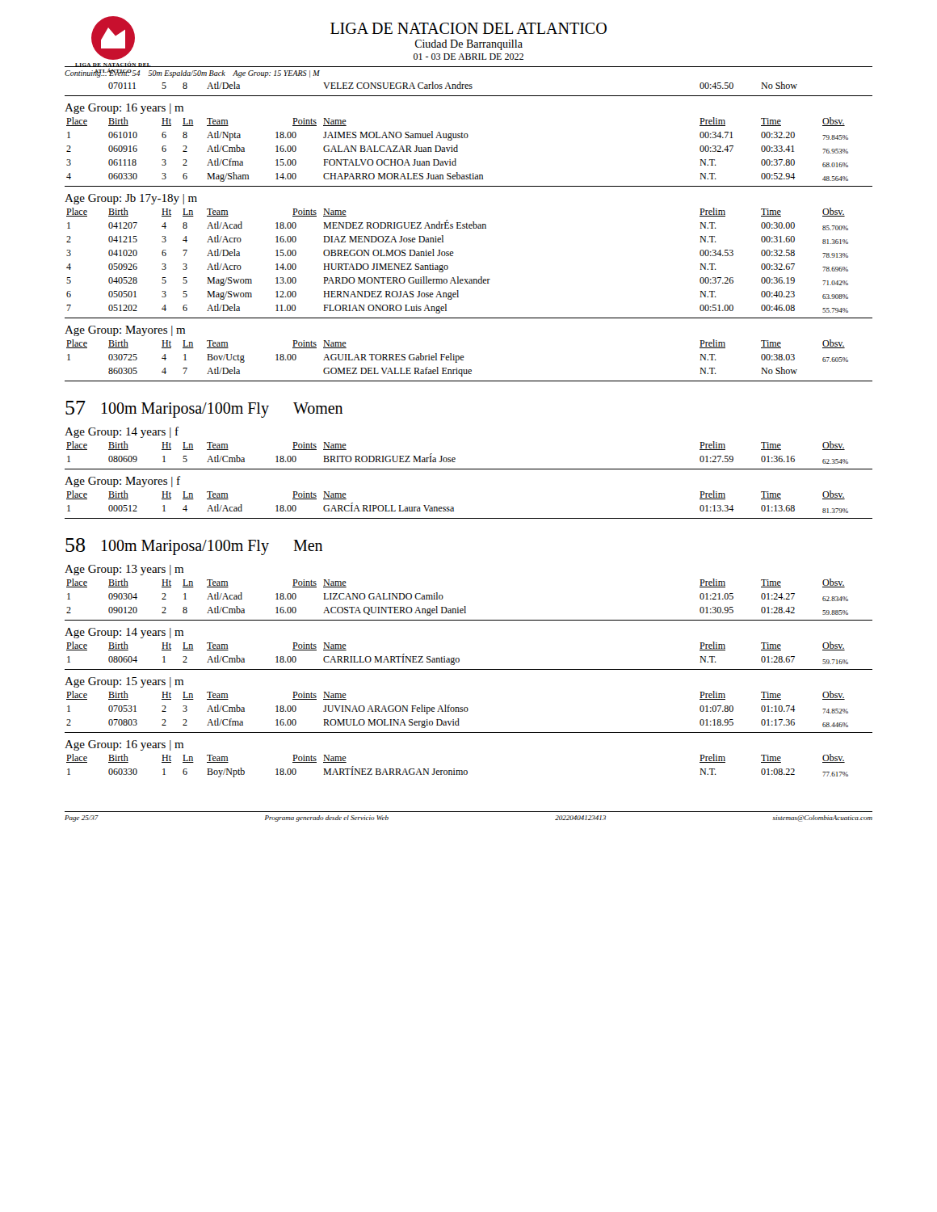LIGA DE NATACIÓN DEL ATLÁNTICO
LIGA DE NATACION DEL ATLANTICO
Ciudad De Barranquilla
01 - 03 DE ABRIL DE 2022
Continuing... Event: 54 50m Espalda/50m Back Age Group: 15 YEARS | M
| | 070111 | 5 | 8 | Atl/Dela | | VELEZ CONSUEGRA Carlos Andres | 00:45.50 | No Show | |
Age Group: 16 years | m
| Place | Birth | Ht | Ln | Team | Points | Name | Prelim | Time | Obsv. |
| 1 | 061010 | 6 | 8 | Atl/Npta | 18.00 | JAIMES MOLANO Samuel Augusto | 00:34.71 | 00:32.20 | 79.845% |
| 2 | 060916 | 6 | 2 | Atl/Cmba | 16.00 | GALAN BALCAZAR Juan David | 00:32.47 | 00:33.41 | 76.953% |
| 3 | 061118 | 3 | 2 | Atl/Cfma | 15.00 | FONTALVO OCHOA Juan David | N.T. | 00:37.80 | 68.016% |
| 4 | 060330 | 3 | 6 | Mag/Sham | 14.00 | CHAPARRO MORALES Juan Sebastian | N.T. | 00:52.94 | 48.564% |
Age Group: Jb 17y-18y | m
| Place | Birth | Ht | Ln | Team | Points | Name | Prelim | Time | Obsv. |
| 1 | 041207 | 4 | 8 | Atl/Acad | 18.00 | MENDEZ RODRIGUEZ AndrÉs Esteban | N.T. | 00:30.00 | 85.700% |
| 2 | 041215 | 3 | 4 | Atl/Acro | 16.00 | DIAZ MENDOZA Jose Daniel | N.T. | 00:31.60 | 81.361% |
| 3 | 041020 | 6 | 7 | Atl/Dela | 15.00 | OBREGON OLMOS Daniel Jose | 00:34.53 | 00:32.58 | 78.913% |
| 4 | 050926 | 3 | 3 | Atl/Acro | 14.00 | HURTADO JIMENEZ Santiago | N.T. | 00:32.67 | 78.696% |
| 5 | 040528 | 5 | 5 | Mag/Swom | 13.00 | PARDO MONTERO Guillermo Alexander | 00:37.26 | 00:36.19 | 71.042% |
| 6 | 050501 | 3 | 5 | Mag/Swom | 12.00 | HERNANDEZ ROJAS Jose Angel | N.T. | 00:40.23 | 63.908% |
| 7 | 051202 | 4 | 6 | Atl/Dela | 11.00 | FLORIAN ONORO Luis Angel | 00:51.00 | 00:46.08 | 55.794% |
Age Group: Mayores | m
| Place | Birth | Ht | Ln | Team | Points | Name | Prelim | Time | Obsv. |
| 1 | 030725 | 4 | 1 | Bov/Uctg | 18.00 | AGUILAR TORRES Gabriel Felipe | N.T. | 00:38.03 | 67.605% |
| | 860305 | 4 | 7 | Atl/Dela | | GOMEZ DEL VALLE Rafael Enrique | N.T. | No Show | |
57100m Mariposa/100m Fly Women
Age Group: 14 years | f
| Place | Birth | Ht | Ln | Team | Points | Name | Prelim | Time | Obsv. |
| 1 | 080609 | 1 | 5 | Atl/Cmba | 18.00 | BRITO RODRIGUEZ MarÍa Jose | 01:27.59 | 01:36.16 | 62.354% |
Age Group: Mayores | f
| Place | Birth | Ht | Ln | Team | Points | Name | Prelim | Time | Obsv. |
| 1 | 000512 | 1 | 4 | Atl/Acad | 18.00 | GARCÍA RIPOLL Laura Vanessa | 01:13.34 | 01:13.68 | 81.379% |
58100m Mariposa/100m Fly Men
Age Group: 13 years | m
| Place | Birth | Ht | Ln | Team | Points | Name | Prelim | Time | Obsv. |
| 1 | 090304 | 2 | 1 | Atl/Acad | 18.00 | LIZCANO GALINDO Camilo | 01:21.05 | 01:24.27 | 62.834% |
| 2 | 090120 | 2 | 8 | Atl/Cmba | 16.00 | ACOSTA QUINTERO Angel Daniel | 01:30.95 | 01:28.42 | 59.885% |
Age Group: 14 years | m
| Place | Birth | Ht | Ln | Team | Points | Name | Prelim | Time | Obsv. |
| 1 | 080604 | 1 | 2 | Atl/Cmba | 18.00 | CARRILLO MARTÍNEZ Santiago | N.T. | 01:28.67 | 59.716% |
Age Group: 15 years | m
| Place | Birth | Ht | Ln | Team | Points | Name | Prelim | Time | Obsv. |
| 1 | 070531 | 2 | 3 | Atl/Cmba | 18.00 | JUVINAO ARAGON Felipe Alfonso | 01:07.80 | 01:10.74 | 74.852% |
| 2 | 070803 | 2 | 2 | Atl/Cfma | 16.00 | ROMULO MOLINA Sergio David | 01:18.95 | 01:17.36 | 68.446% |
Age Group: 16 years | m
| Place | Birth | Ht | Ln | Team | Points | Name | Prelim | Time | Obsv. |
| 1 | 060330 | 1 | 6 | Boy/Nptb | 18.00 | MARTÍNEZ BARRAGAN Jeronimo | N.T. | 01:08.22 | 77.617% |
Page 25/37 Programa generado desde el Servicio Web 20220404123413 sistemas@ColombiaAcuatica.com